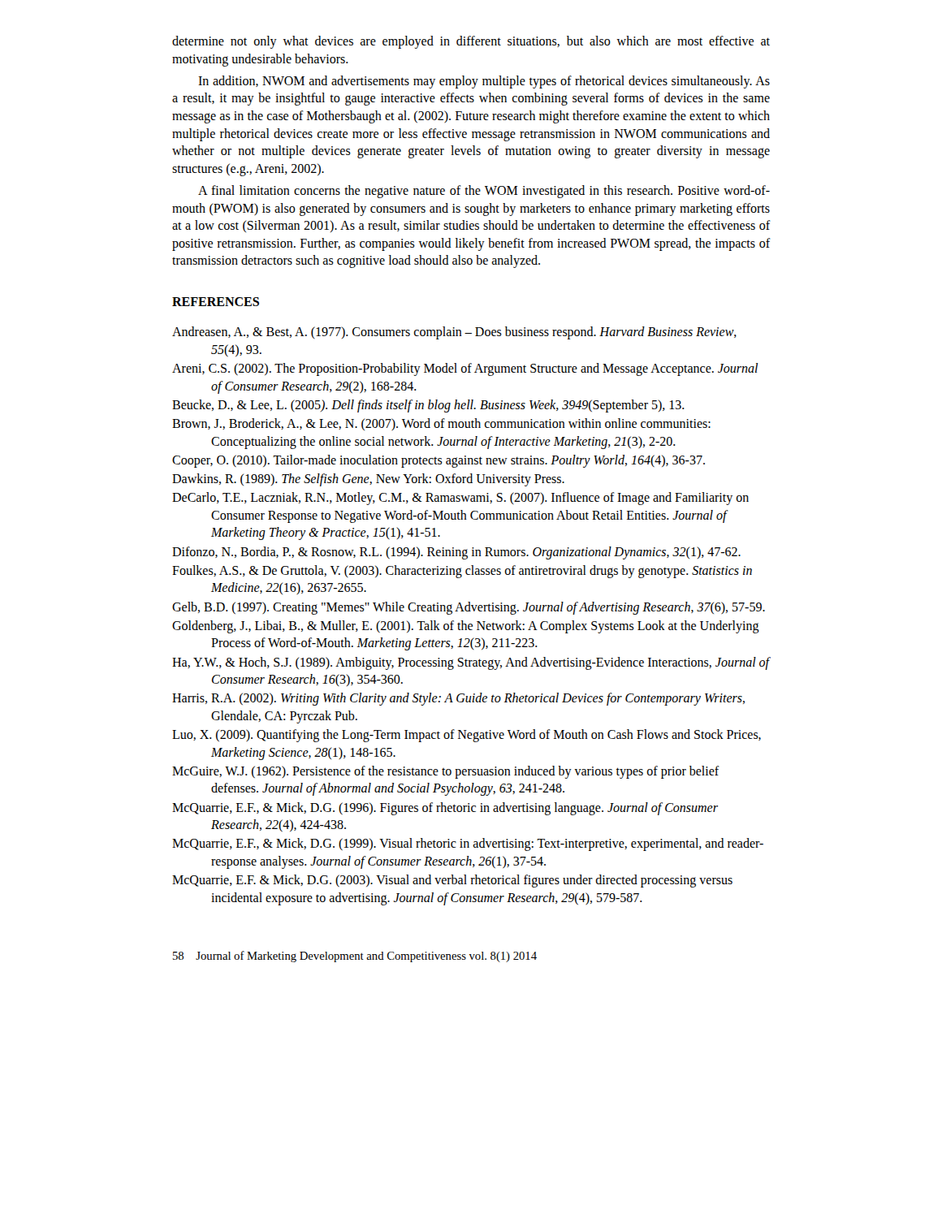determine not only what devices are employed in different situations, but also which are most effective at motivating undesirable behaviors.
In addition, NWOM and advertisements may employ multiple types of rhetorical devices simultaneously. As a result, it may be insightful to gauge interactive effects when combining several forms of devices in the same message as in the case of Mothersbaugh et al. (2002). Future research might therefore examine the extent to which multiple rhetorical devices create more or less effective message retransmission in NWOM communications and whether or not multiple devices generate greater levels of mutation owing to greater diversity in message structures (e.g., Areni, 2002).
A final limitation concerns the negative nature of the WOM investigated in this research. Positive word-of-mouth (PWOM) is also generated by consumers and is sought by marketers to enhance primary marketing efforts at a low cost (Silverman 2001). As a result, similar studies should be undertaken to determine the effectiveness of positive retransmission. Further, as companies would likely benefit from increased PWOM spread, the impacts of transmission detractors such as cognitive load should also be analyzed.
References
Andreasen, A., & Best, A. (1977). Consumers complain – Does business respond. Harvard Business Review, 55(4), 93.
Areni, C.S. (2002). The Proposition-Probability Model of Argument Structure and Message Acceptance. Journal of Consumer Research, 29(2), 168-284.
Beucke, D., & Lee, L. (2005). Dell finds itself in blog hell. Business Week, 3949(September 5), 13.
Brown, J., Broderick, A., & Lee, N. (2007). Word of mouth communication within online communities: Conceptualizing the online social network. Journal of Interactive Marketing, 21(3), 2-20.
Cooper, O. (2010). Tailor-made inoculation protects against new strains. Poultry World, 164(4), 36-37.
Dawkins, R. (1989). The Selfish Gene, New York: Oxford University Press.
DeCarlo, T.E., Laczniak, R.N., Motley, C.M., & Ramaswami, S. (2007). Influence of Image and Familiarity on Consumer Response to Negative Word-of-Mouth Communication About Retail Entities. Journal of Marketing Theory & Practice, 15(1), 41-51.
Difonzo, N., Bordia, P., & Rosnow, R.L. (1994). Reining in Rumors. Organizational Dynamics, 32(1), 47-62.
Foulkes, A.S., & De Gruttola, V. (2003). Characterizing classes of antiretroviral drugs by genotype. Statistics in Medicine, 22(16), 2637-2655.
Gelb, B.D. (1997). Creating "Memes" While Creating Advertising. Journal of Advertising Research, 37(6), 57-59.
Goldenberg, J., Libai, B., & Muller, E. (2001). Talk of the Network: A Complex Systems Look at the Underlying Process of Word-of-Mouth. Marketing Letters, 12(3), 211-223.
Ha, Y.W., & Hoch, S.J. (1989). Ambiguity, Processing Strategy, And Advertising-Evidence Interactions, Journal of Consumer Research, 16(3), 354-360.
Harris, R.A. (2002). Writing With Clarity and Style: A Guide to Rhetorical Devices for Contemporary Writers, Glendale, CA: Pyrczak Pub.
Luo, X. (2009). Quantifying the Long-Term Impact of Negative Word of Mouth on Cash Flows and Stock Prices, Marketing Science, 28(1), 148-165.
McGuire, W.J. (1962). Persistence of the resistance to persuasion induced by various types of prior belief defenses. Journal of Abnormal and Social Psychology, 63, 241-248.
McQuarrie, E.F., & Mick, D.G. (1996). Figures of rhetoric in advertising language. Journal of Consumer Research, 22(4), 424-438.
McQuarrie, E.F., & Mick, D.G. (1999). Visual rhetoric in advertising: Text-interpretive, experimental, and reader-response analyses. Journal of Consumer Research, 26(1), 37-54.
McQuarrie, E.F. & Mick, D.G. (2003). Visual and verbal rhetorical figures under directed processing versus incidental exposure to advertising. Journal of Consumer Research, 29(4), 579-587.
58 Journal of Marketing Development and Competitiveness vol. 8(1) 2014